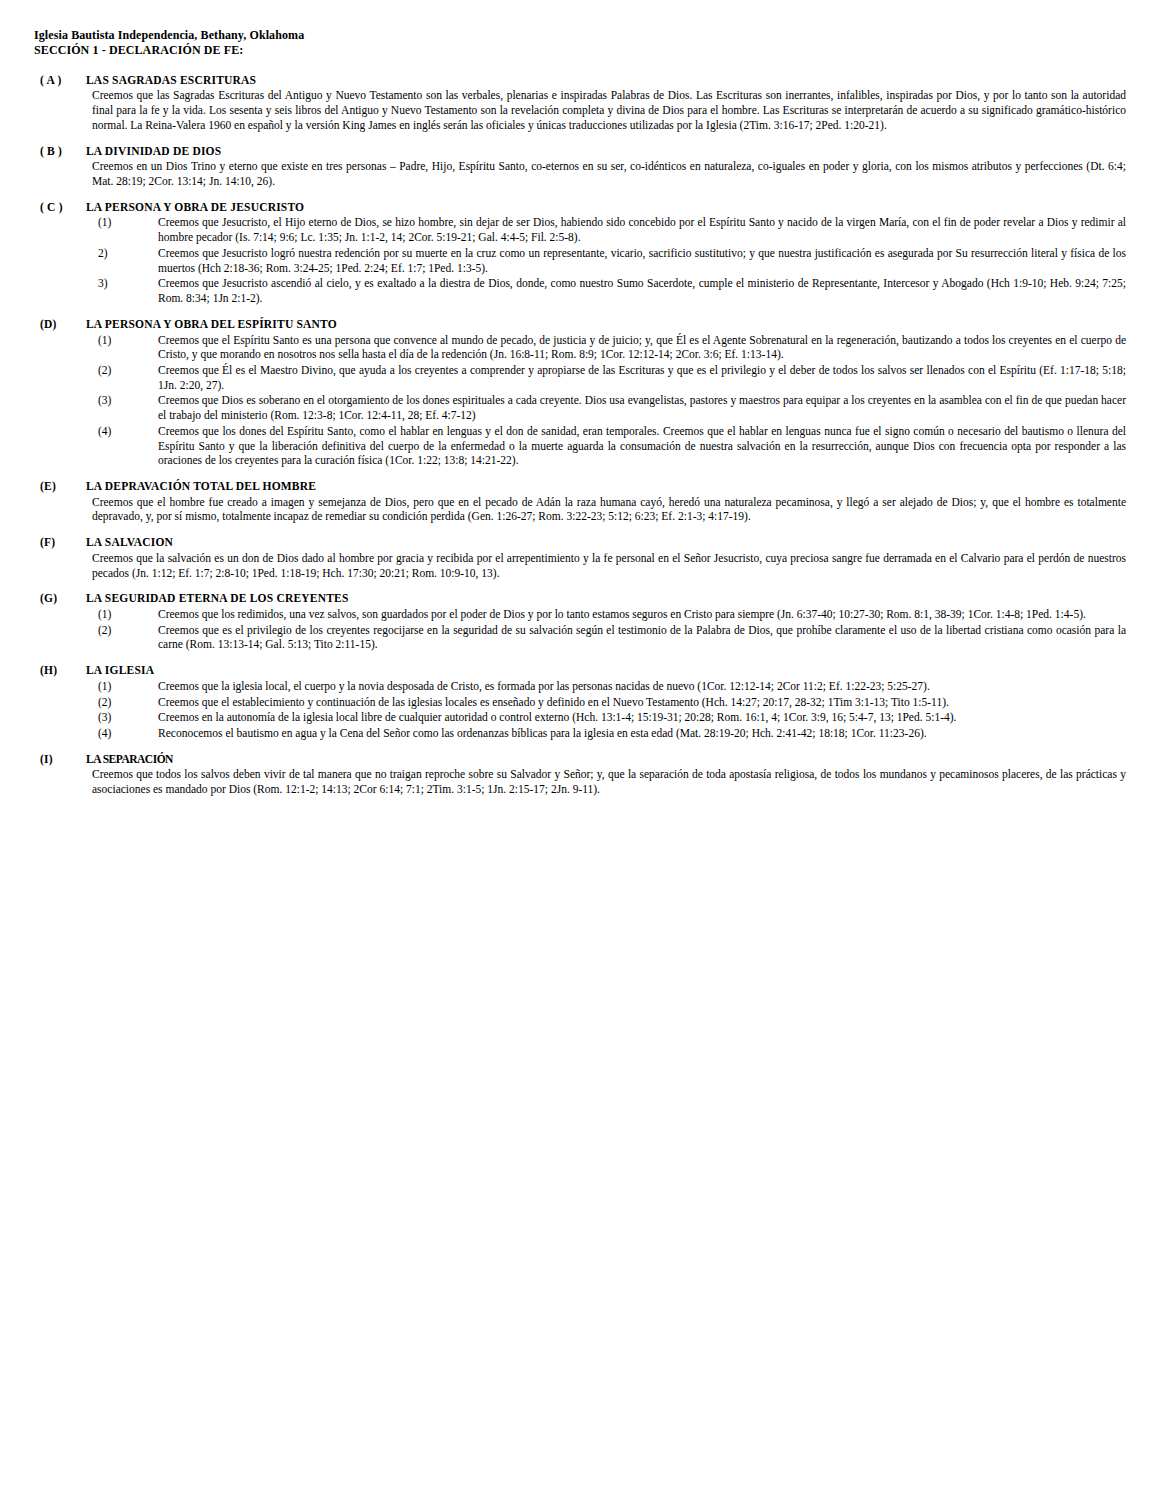Iglesia Bautista Independencia, Bethany, Oklahoma
SECCIÓN 1 - DECLARACIÓN DE FE:
( A ) LAS SAGRADAS ESCRITURAS
Creemos que las Sagradas Escrituras del Antiguo y Nuevo Testamento son las verbales, plenarias e inspiradas Palabras de Dios. Las Escrituras son inerrantes, infalibles, inspiradas por Dios, y por lo tanto son la autoridad final para la fe y la vida. Los sesenta y seis libros del Antiguo y Nuevo Testamento son la revelación completa y divina de Dios para el hombre. Las Escrituras se interpretarán de acuerdo a su significado gramático-histórico normal. La Reina-Valera 1960 en español y la versión King James en inglés serán las oficiales y únicas traducciones utilizadas por la Iglesia (2Tim. 3:16-17; 2Ped. 1:20-21).
( B ) LA DIVINIDAD DE DIOS
Creemos en un Dios Trino y eterno que existe en tres personas – Padre, Hijo, Espíritu Santo, co-eternos en su ser, co-idénticos en naturaleza, co-iguales en poder y gloria, con los mismos atributos y perfecciones (Dt. 6:4; Mat. 28:19; 2Cor. 13:14; Jn. 14:10, 26).
( C ) LA PERSONA Y OBRA DE JESUCRISTO
(1) Creemos que Jesucristo, el Hijo eterno de Dios, se hizo hombre, sin dejar de ser Dios, habiendo sido concebido por el Espíritu Santo y nacido de la virgen María, con el fin de poder revelar a Dios y redimir al hombre pecador (Is. 7:14; 9:6; Lc. 1:35; Jn. 1:1-2, 14; 2Cor. 5:19-21; Gal. 4:4-5; Fil. 2:5-8).
2) Creemos que Jesucristo logró nuestra redención por su muerte en la cruz como un representante, vicario, sacrificio sustitutivo; y que nuestra justificación es asegurada por Su resurrección literal y física de los muertos (Hch 2:18-36; Rom. 3:24-25; 1Ped. 2:24; Ef. 1:7; 1Ped. 1:3-5).
3) Creemos que Jesucristo ascendió al cielo, y es exaltado a la diestra de Dios, donde, como nuestro Sumo Sacerdote, cumple el ministerio de Representante, Intercesor y Abogado (Hch 1:9-10; Heb. 9:24; 7:25; Rom. 8:34; 1Jn 2:1-2).
(D) LA PERSONA Y OBRA DEL ESPÍRITU SANTO
(1) Creemos que el Espíritu Santo es una persona que convence al mundo de pecado, de justicia y de juicio; y, que Él es el Agente Sobrenatural en la regeneración, bautizando a todos los creyentes en el cuerpo de Cristo, y que morando en nosotros nos sella hasta el día de la redención (Jn. 16:8-11; Rom. 8:9; 1Cor. 12:12-14; 2Cor. 3:6; Ef. 1:13-14).
(2) Creemos que Él es el Maestro Divino, que ayuda a los creyentes a comprender y apropiarse de las Escrituras y que es el privilegio y el deber de todos los salvos ser llenados con el Espíritu (Ef. 1:17-18; 5:18; 1Jn. 2:20, 27).
(3) Creemos que Dios es soberano en el otorgamiento de los dones espirituales a cada creyente. Dios usa evangelistas, pastores y maestros para equipar a los creyentes en la asamblea con el fin de que puedan hacer el trabajo del ministerio (Rom. 12:3-8; 1Cor. 12:4-11, 28; Ef. 4:7-12)
(4) Creemos que los dones del Espíritu Santo, como el hablar en lenguas y el don de sanidad, eran temporales. Creemos que el hablar en lenguas nunca fue el signo común o necesario del bautismo o llenura del Espíritu Santo y que la liberación definitiva del cuerpo de la enfermedad o la muerte aguarda la consumación de nuestra salvación en la resurrección, aunque Dios con frecuencia opta por responder a las oraciones de los creyentes para la curación física (1Cor. 1:22; 13:8; 14:21-22).
(E) LA DEPRAVACIÓN TOTAL DEL HOMBRE
Creemos que el hombre fue creado a imagen y semejanza de Dios, pero que en el pecado de Adán la raza humana cayó, heredó una naturaleza pecaminosa, y llegó a ser alejado de Dios; y, que el hombre es totalmente depravado, y, por sí mismo, totalmente incapaz de remediar su condición perdida (Gen. 1:26-27; Rom. 3:22-23; 5:12; 6:23; Ef. 2:1-3; 4:17-19).
(F) LA SALVACION
Creemos que la salvación es un don de Dios dado al hombre por gracia y recibida por el arrepentimiento y la fe personal en el Señor Jesucristo, cuya preciosa sangre fue derramada en el Calvario para el perdón de nuestros pecados (Jn. 1:12; Ef. 1:7; 2:8-10; 1Ped. 1:18-19; Hch. 17:30; 20:21; Rom. 10:9-10, 13).
(G) LA SEGURIDAD ETERNA DE LOS CREYENTES
(1) Creemos que los redimidos, una vez salvos, son guardados por el poder de Dios y por lo tanto estamos seguros en Cristo para siempre (Jn. 6:37-40; 10:27-30; Rom. 8:1, 38-39; 1Cor. 1:4-8; 1Ped. 1:4-5).
(2) Creemos que es el privilegio de los creyentes regocijarse en la seguridad de su salvación según el testimonio de la Palabra de Dios, que prohíbe claramente el uso de la libertad cristiana como ocasión para la carne (Rom. 13:13-14; Gal. 5:13; Tito 2:11-15).
(H) LA IGLESIA
(1) Creemos que la iglesia local, el cuerpo y la novia desposada de Cristo, es formada por las personas nacidas de nuevo (1Cor. 12:12-14; 2Cor 11:2; Ef. 1:22-23; 5:25-27).
(2) Creemos que el establecimiento y continuación de las iglesias locales es enseñado y definido en el Nuevo Testamento (Hch. 14:27; 20:17, 28-32; 1Tim 3:1-13; Tito 1:5-11).
(3) Creemos en la autonomía de la iglesia local libre de cualquier autoridad o control externo (Hch. 13:1-4; 15:19-31; 20:28; Rom. 16:1, 4; 1Cor. 3:9, 16; 5:4-7, 13; 1Ped. 5:1-4).
(4) Reconocemos el bautismo en agua y la Cena del Señor como las ordenanzas bíblicas para la iglesia en esta edad (Mat. 28:19-20; Hch. 2:41-42; 18:18; 1Cor. 11:23-26).
(I) LA SEPARACIÓN
Creemos que todos los salvos deben vivir de tal manera que no traigan reproche sobre su Salvador y Señor; y, que la separación de toda apostasía religiosa, de todos los mundanos y pecaminosos placeres, de las prácticas y asociaciones es mandado por Dios (Rom. 12:1-2; 14:13; 2Cor 6:14; 7:1; 2Tim. 3:1-5; 1Jn. 2:15-17; 2Jn. 9-11).